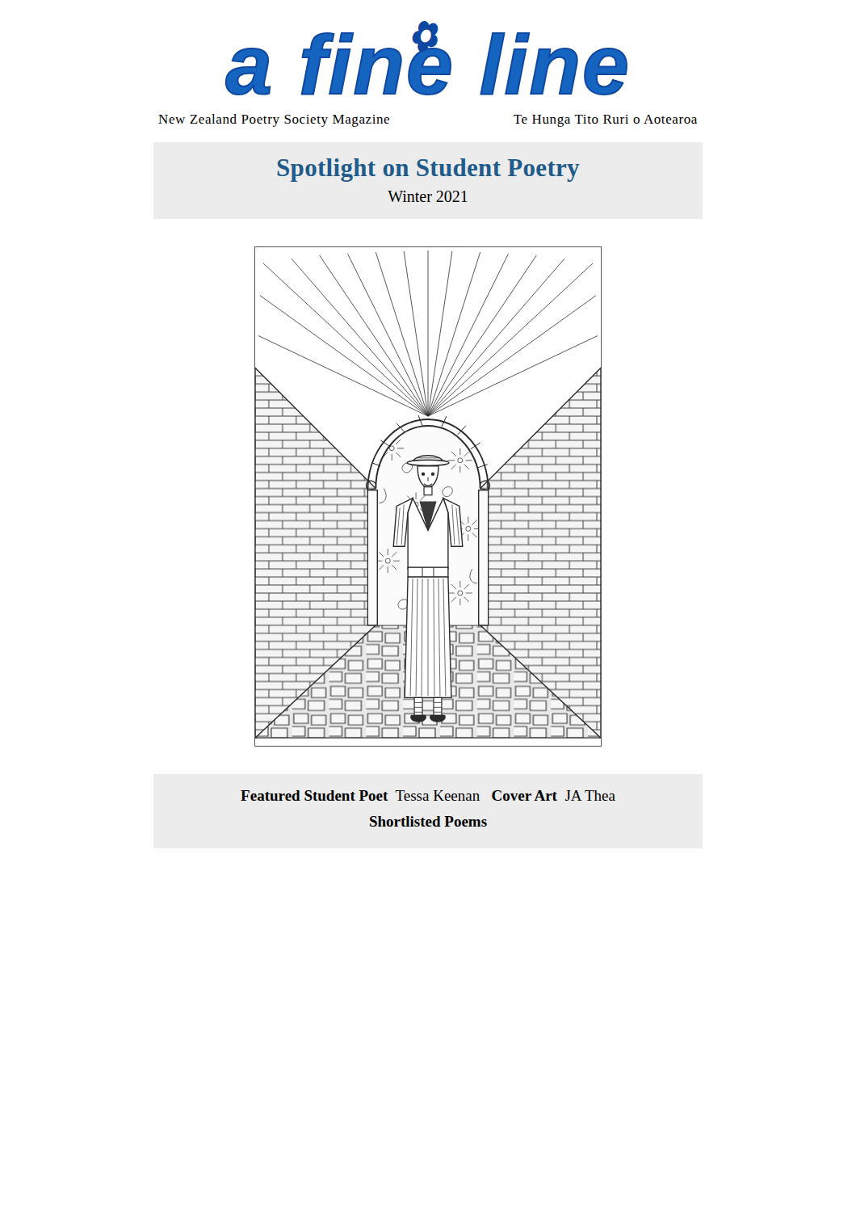✿a fine line
New Zealand Poetry Society Magazine Te Hunga Tito Ruri o Aotearoa
Spotlight on Student Poetry
Winter 2021
Featured Student Poet Tessa Keenan Cover Art JA Thea
Shortlisted Poems